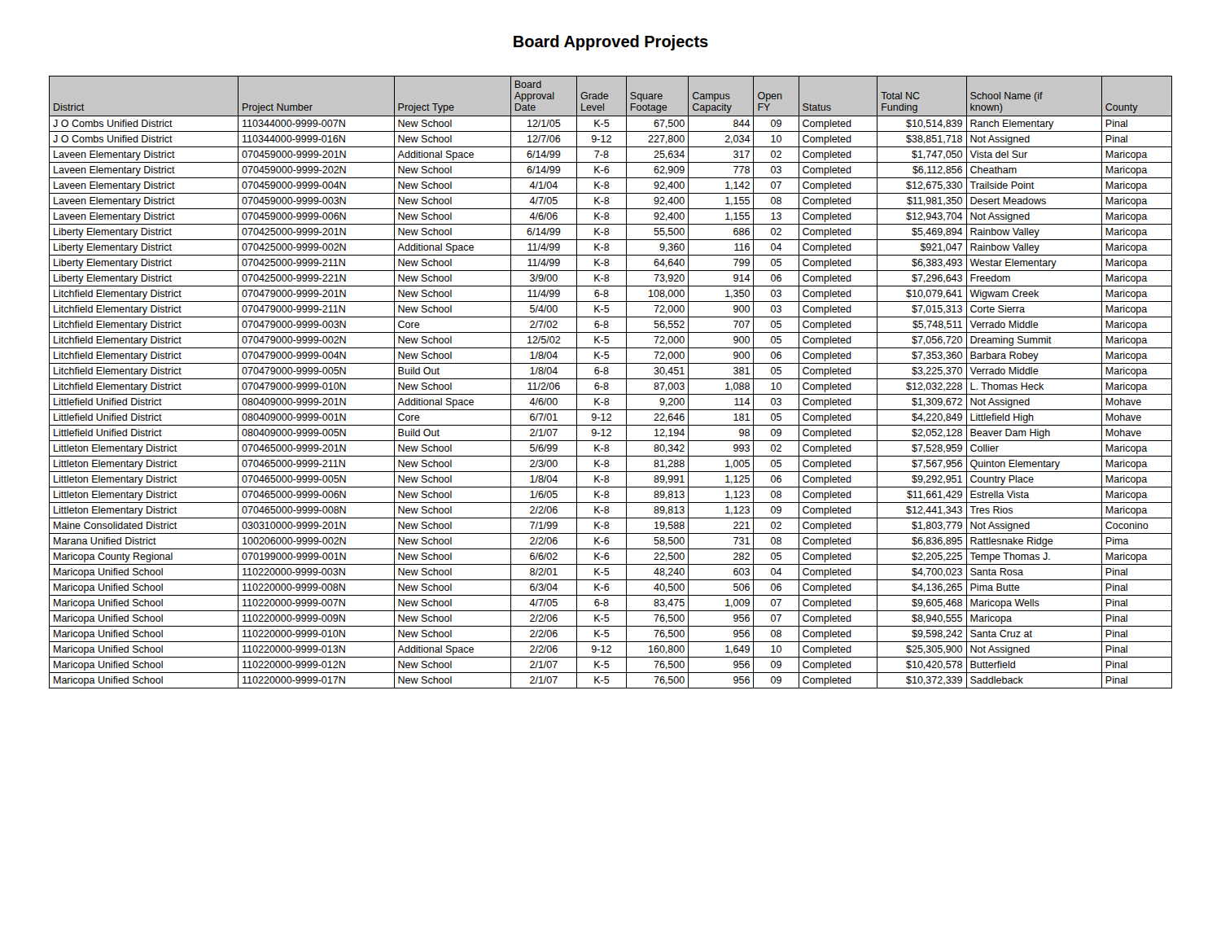Board Approved Projects
| District | Project Number | Project Type | Board Approval Date | Grade Level | Square Footage | Campus Capacity | Open FY | Status | Total NC Funding | School Name (if known) | County |
| --- | --- | --- | --- | --- | --- | --- | --- | --- | --- | --- | --- |
| J O Combs Unified District | 110344000-9999-007N | New School | 12/1/05 | K-5 | 67,500 | 844 | 09 | Completed | $10,514,839 | Ranch Elementary | Pinal |
| J O Combs Unified District | 110344000-9999-016N | New School | 12/7/06 | 9-12 | 227,800 | 2,034 | 10 | Completed | $38,851,718 | Not Assigned | Pinal |
| Laveen Elementary District | 070459000-9999-201N | Additional Space | 6/14/99 | 7-8 | 25,634 | 317 | 02 | Completed | $1,747,050 | Vista del Sur | Maricopa |
| Laveen Elementary District | 070459000-9999-202N | New School | 6/14/99 | K-6 | 62,909 | 778 | 03 | Completed | $6,112,856 | Cheatham | Maricopa |
| Laveen Elementary District | 070459000-9999-004N | New School | 4/1/04 | K-8 | 92,400 | 1,142 | 07 | Completed | $12,675,330 | Trailside Point | Maricopa |
| Laveen Elementary District | 070459000-9999-003N | New School | 4/7/05 | K-8 | 92,400 | 1,155 | 08 | Completed | $11,981,350 | Desert Meadows | Maricopa |
| Laveen Elementary District | 070459000-9999-006N | New School | 4/6/06 | K-8 | 92,400 | 1,155 | 13 | Completed | $12,943,704 | Not Assigned | Maricopa |
| Liberty Elementary District | 070425000-9999-201N | New School | 6/14/99 | K-8 | 55,500 | 686 | 02 | Completed | $5,469,894 | Rainbow Valley | Maricopa |
| Liberty Elementary District | 070425000-9999-002N | Additional Space | 11/4/99 | K-8 | 9,360 | 116 | 04 | Completed | $921,047 | Rainbow Valley | Maricopa |
| Liberty Elementary District | 070425000-9999-211N | New School | 11/4/99 | K-8 | 64,640 | 799 | 05 | Completed | $6,383,493 | Westar Elementary | Maricopa |
| Liberty Elementary District | 070425000-9999-221N | New School | 3/9/00 | K-8 | 73,920 | 914 | 06 | Completed | $7,296,643 | Freedom | Maricopa |
| Litchfield Elementary District | 070479000-9999-201N | New School | 11/4/99 | 6-8 | 108,000 | 1,350 | 03 | Completed | $10,079,641 | Wigwam Creek | Maricopa |
| Litchfield Elementary District | 070479000-9999-211N | New School | 5/4/00 | K-5 | 72,000 | 900 | 03 | Completed | $7,015,313 | Corte Sierra | Maricopa |
| Litchfield Elementary District | 070479000-9999-003N | Core | 2/7/02 | 6-8 | 56,552 | 707 | 05 | Completed | $5,748,511 | Verrado Middle | Maricopa |
| Litchfield Elementary District | 070479000-9999-002N | New School | 12/5/02 | K-5 | 72,000 | 900 | 05 | Completed | $7,056,720 | Dreaming Summit | Maricopa |
| Litchfield Elementary District | 070479000-9999-004N | New School | 1/8/04 | K-5 | 72,000 | 900 | 06 | Completed | $7,353,360 | Barbara Robey | Maricopa |
| Litchfield Elementary District | 070479000-9999-005N | Build Out | 1/8/04 | 6-8 | 30,451 | 381 | 05 | Completed | $3,225,370 | Verrado Middle | Maricopa |
| Litchfield Elementary District | 070479000-9999-010N | New School | 11/2/06 | 6-8 | 87,003 | 1,088 | 10 | Completed | $12,032,228 | L. Thomas Heck | Maricopa |
| Littlefield Unified District | 080409000-9999-201N | Additional Space | 4/6/00 | K-8 | 9,200 | 114 | 03 | Completed | $1,309,672 | Not Assigned | Mohave |
| Littlefield Unified District | 080409000-9999-001N | Core | 6/7/01 | 9-12 | 22,646 | 181 | 05 | Completed | $4,220,849 | Littlefield High | Mohave |
| Littlefield Unified District | 080409000-9999-005N | Build Out | 2/1/07 | 9-12 | 12,194 | 98 | 09 | Completed | $2,052,128 | Beaver Dam High | Mohave |
| Littleton Elementary District | 070465000-9999-201N | New School | 5/6/99 | K-8 | 80,342 | 993 | 02 | Completed | $7,528,959 | Collier | Maricopa |
| Littleton Elementary District | 070465000-9999-211N | New School | 2/3/00 | K-8 | 81,288 | 1,005 | 05 | Completed | $7,567,956 | Quinton Elementary | Maricopa |
| Littleton Elementary District | 070465000-9999-005N | New School | 1/8/04 | K-8 | 89,991 | 1,125 | 06 | Completed | $9,292,951 | Country Place | Maricopa |
| Littleton Elementary District | 070465000-9999-006N | New School | 1/6/05 | K-8 | 89,813 | 1,123 | 08 | Completed | $11,661,429 | Estrella Vista | Maricopa |
| Littleton Elementary District | 070465000-9999-008N | New School | 2/2/06 | K-8 | 89,813 | 1,123 | 09 | Completed | $12,441,343 | Tres Rios | Maricopa |
| Maine Consolidated District | 030310000-9999-201N | New School | 7/1/99 | K-8 | 19,588 | 221 | 02 | Completed | $1,803,779 | Not Assigned | Coconino |
| Marana Unified District | 100206000-9999-002N | New School | 2/2/06 | K-6 | 58,500 | 731 | 08 | Completed | $6,836,895 | Rattlesnake Ridge | Pima |
| Maricopa County Regional | 070199000-9999-001N | New School | 6/6/02 | K-6 | 22,500 | 282 | 05 | Completed | $2,205,225 | Tempe Thomas J. | Maricopa |
| Maricopa Unified School | 110220000-9999-003N | New School | 8/2/01 | K-5 | 48,240 | 603 | 04 | Completed | $4,700,023 | Santa Rosa | Pinal |
| Maricopa Unified School | 110220000-9999-008N | New School | 6/3/04 | K-6 | 40,500 | 506 | 06 | Completed | $4,136,265 | Pima Butte | Pinal |
| Maricopa Unified School | 110220000-9999-007N | New School | 4/7/05 | 6-8 | 83,475 | 1,009 | 07 | Completed | $9,605,468 | Maricopa Wells | Pinal |
| Maricopa Unified School | 110220000-9999-009N | New School | 2/2/06 | K-5 | 76,500 | 956 | 07 | Completed | $8,940,555 | Maricopa | Pinal |
| Maricopa Unified School | 110220000-9999-010N | New School | 2/2/06 | K-5 | 76,500 | 956 | 08 | Completed | $9,598,242 | Santa Cruz at | Pinal |
| Maricopa Unified School | 110220000-9999-013N | Additional Space | 2/2/06 | 9-12 | 160,800 | 1,649 | 10 | Completed | $25,305,900 | Not Assigned | Pinal |
| Maricopa Unified School | 110220000-9999-012N | New School | 2/1/07 | K-5 | 76,500 | 956 | 09 | Completed | $10,420,578 | Butterfield | Pinal |
| Maricopa Unified School | 110220000-9999-017N | New School | 2/1/07 | K-5 | 76,500 | 956 | 09 | Completed | $10,372,339 | Saddleback | Pinal |